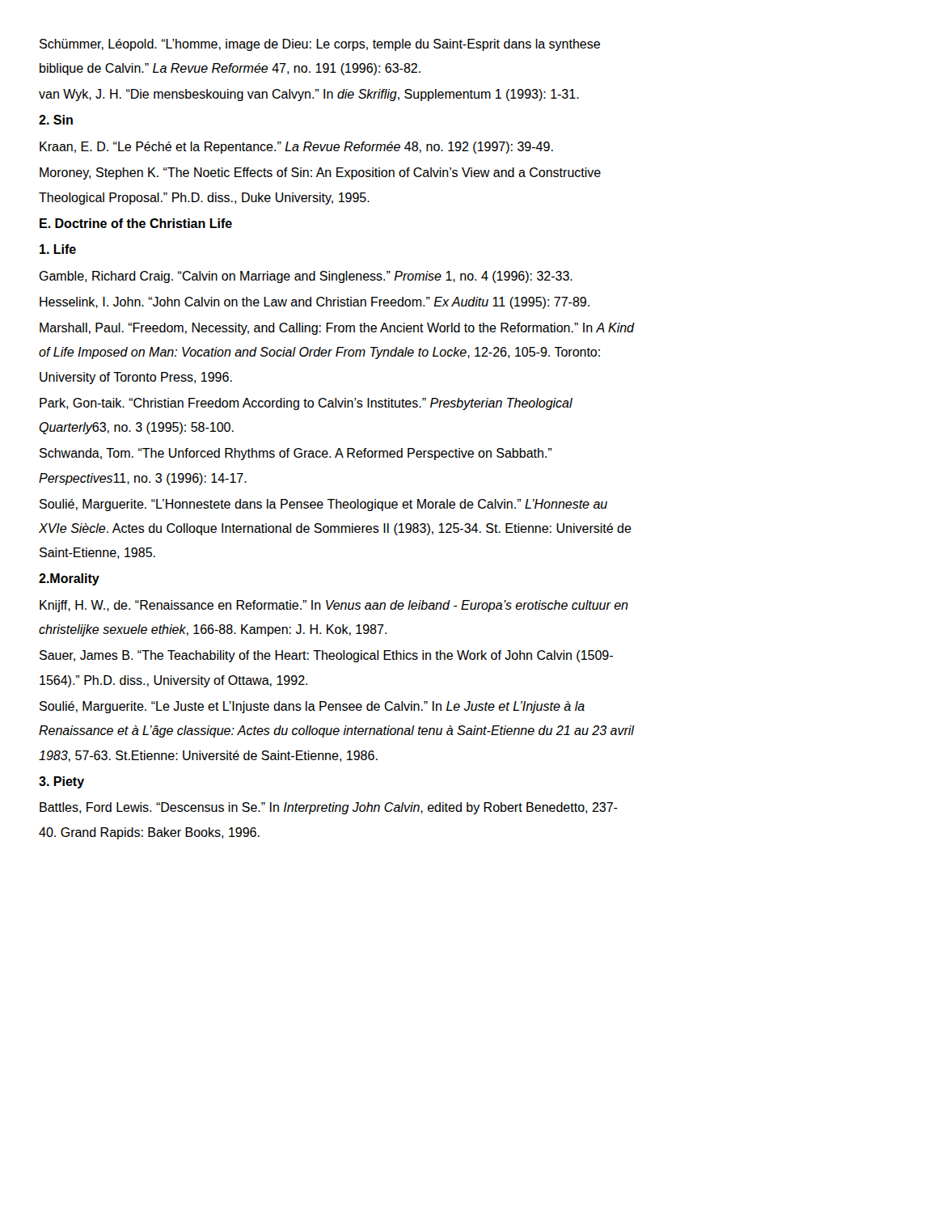Schümmer, Léopold. “L’homme, image de Dieu: Le corps, temple du Saint-Esprit dans la synthese biblique de Calvin.” La Revue Reformée 47, no. 191 (1996): 63-82.
van Wyk, J. H. “Die mensbeskouing van Calvyn.” In die Skriflig, Supplementum 1 (1993): 1-31.
2. Sin
Kraan, E. D. “Le Péché et la Repentance.” La Revue Reformée 48, no. 192 (1997): 39-49.
Moroney, Stephen K. “The Noetic Effects of Sin: An Exposition of Calvin’s View and a Constructive Theological Proposal.” Ph.D. diss., Duke University, 1995.
E. Doctrine of the Christian Life
1. Life
Gamble, Richard Craig. “Calvin on Marriage and Singleness.” Promise 1, no. 4 (1996): 32-33.
Hesselink, I. John. “John Calvin on the Law and Christian Freedom.” Ex Auditu 11 (1995): 77-89.
Marshall, Paul. “Freedom, Necessity, and Calling: From the Ancient World to the Reformation.” In A Kind of Life Imposed on Man: Vocation and Social Order From Tyndale to Locke, 12-26, 105-9. Toronto: University of Toronto Press, 1996.
Park, Gon-taik. “Christian Freedom According to Calvin’s Institutes.” Presbyterian Theological Quarterly63, no. 3 (1995): 58-100.
Schwanda, Tom. “The Unforced Rhythms of Grace. A Reformed Perspective on Sabbath.” Perspectives11, no. 3 (1996): 14-17.
Soulié, Marguerite. “L’Honnestete dans la Pensee Theologique et Morale de Calvin.” L’Honneste au XVIe Siècle. Actes du Colloque International de Sommieres II (1983), 125-34. St. Etienne: Université de Saint-Etienne, 1985.
2.Morality
Knijff, H. W., de. “Renaissance en Reformatie.” In Venus aan de leiband - Europa’s erotische cultuur en christelijke sexuele ethiek, 166-88. Kampen: J. H. Kok, 1987.
Sauer, James B. “The Teachability of the Heart: Theological Ethics in the Work of John Calvin (1509-1564).” Ph.D. diss., University of Ottawa, 1992.
Soulié, Marguerite. “Le Juste et L’Injuste dans la Pensee de Calvin.” In Le Juste et L’Injuste à la Renaissance et à L’âge classique: Actes du colloque international tenu à Saint-Etienne du 21 au 23 avril 1983, 57-63. St.Etienne: Université de Saint-Etienne, 1986.
3. Piety
Battles, Ford Lewis. “Descensus in Se.” In Interpreting John Calvin, edited by Robert Benedetto, 237-40. Grand Rapids: Baker Books, 1996.